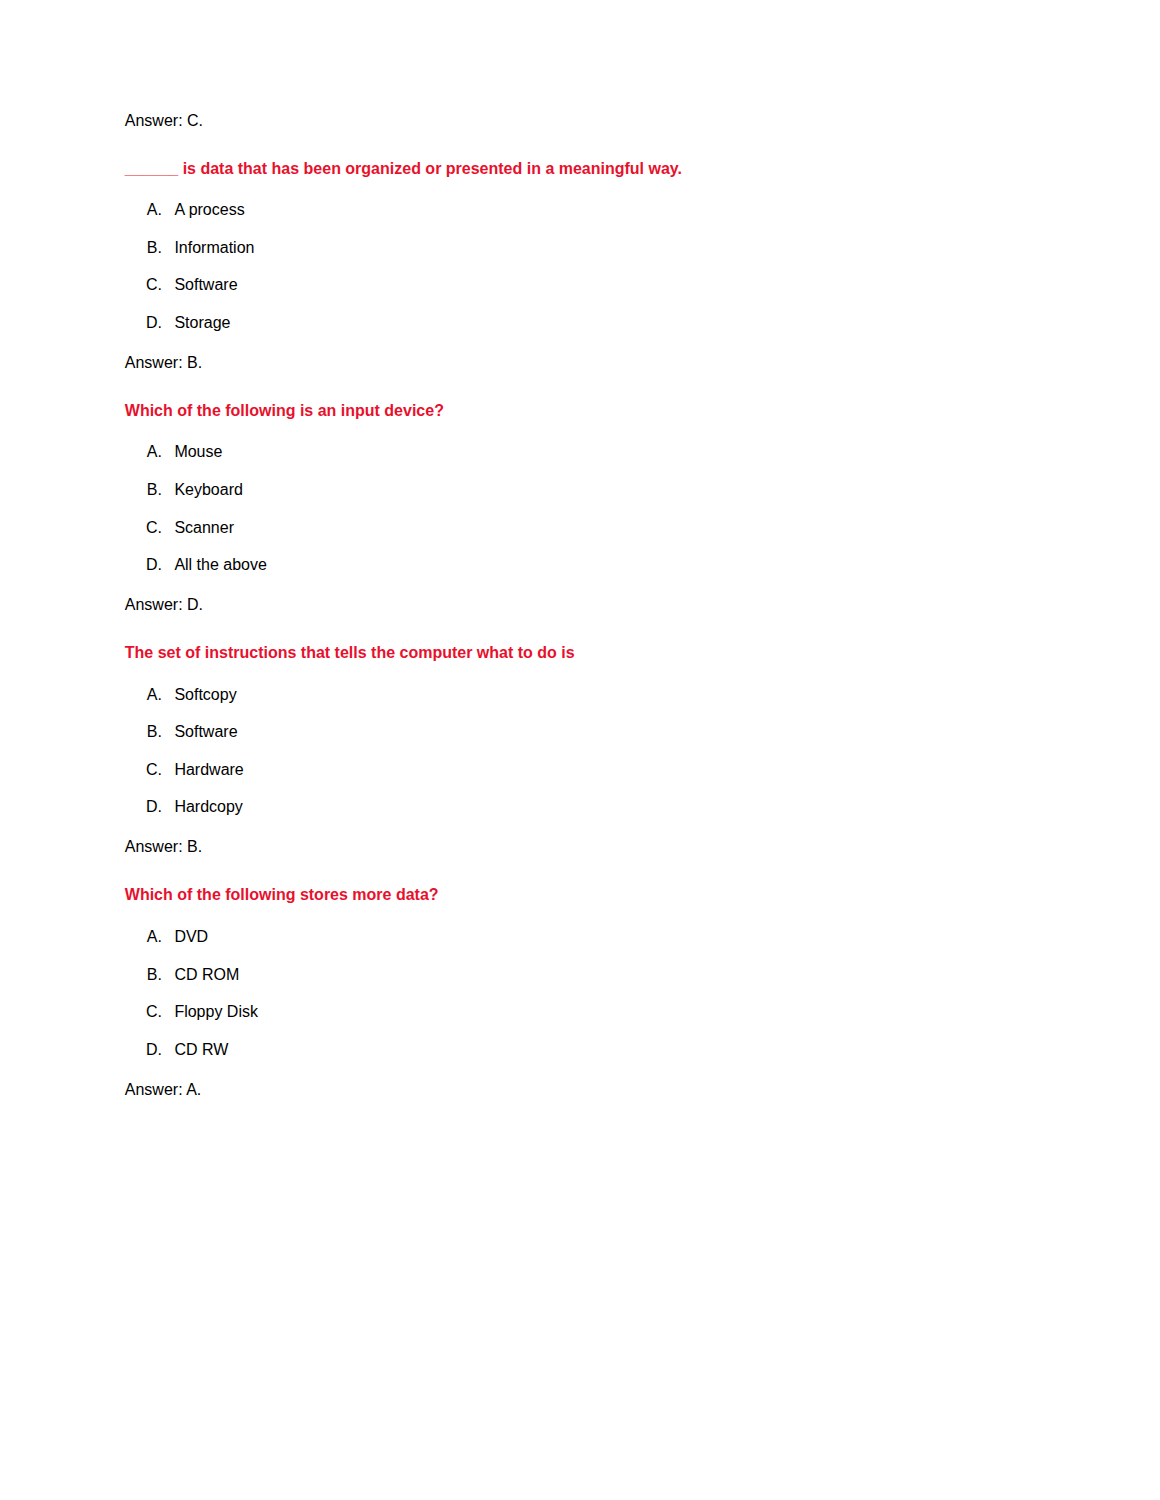Answer: C.
______ is data that has been organized or presented in a meaningful way.
A process
Information
Software
Storage
Answer: B.
Which of the following is an input device?
Mouse
Keyboard
Scanner
All the above
Answer: D.
The set of instructions that tells the computer what to do is
Softcopy
Software
Hardware
Hardcopy
Answer: B.
Which of the following stores more data?
DVD
CD ROM
Floppy Disk
CD RW
Answer: A.